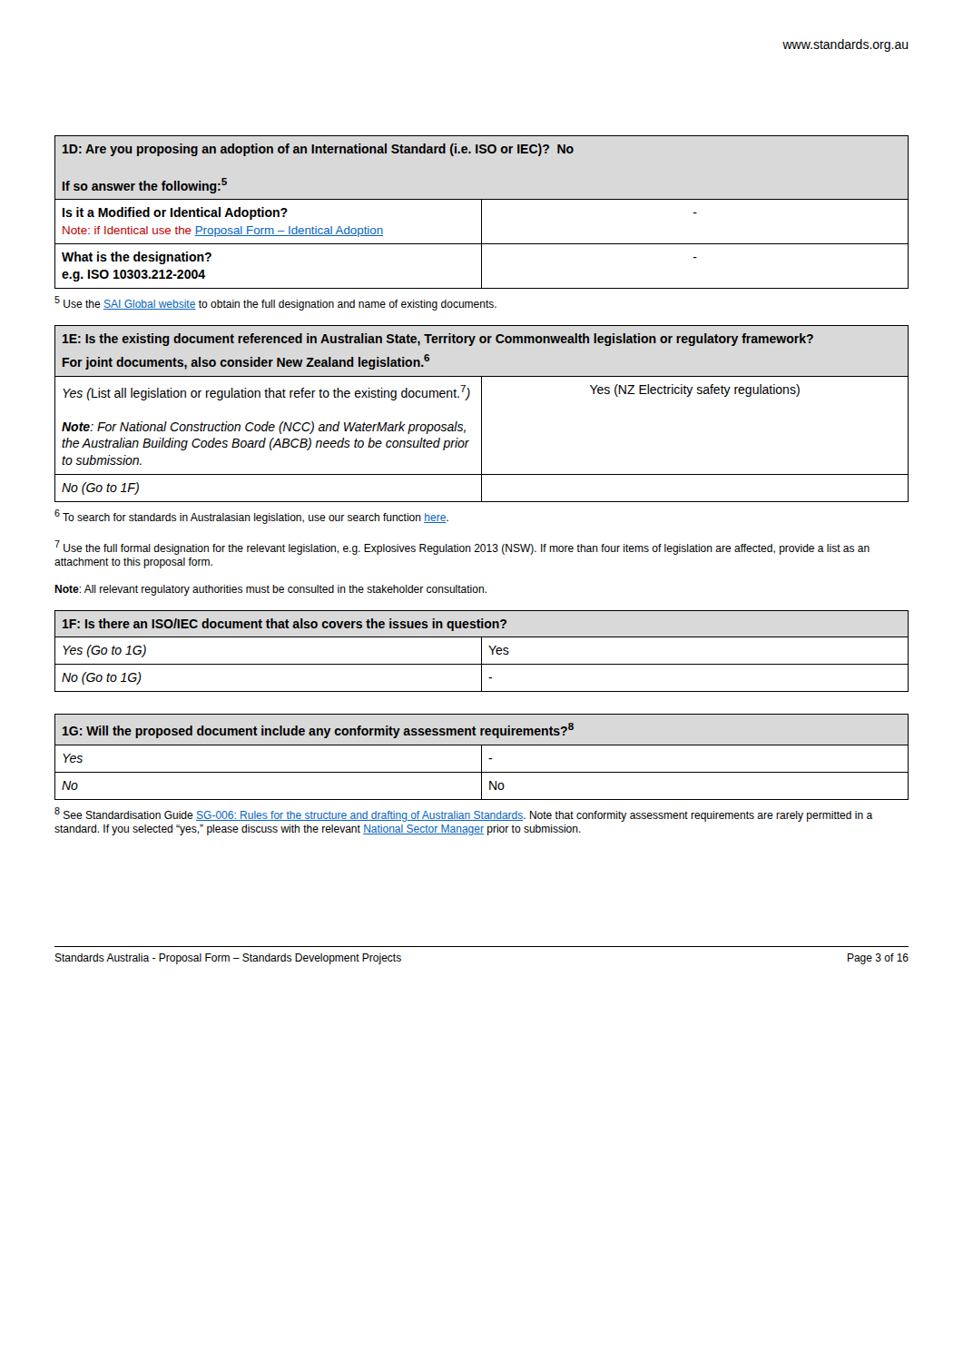www.standards.org.au
| 1D: Are you proposing an adoption of an International Standard (i.e. ISO or IEC)? No If so answer the following: 5 |
| Is it a Modified or Identical Adoption? Note: if Identical use the Proposal Form – Identical Adoption | - |
| What is the designation? e.g. ISO 10303.212-2004 | - |
5 Use the SAI Global website to obtain the full designation and name of existing documents.
| 1E: Is the existing document referenced in Australian State, Territory or Commonwealth legislation or regulatory framework? For joint documents, also consider New Zealand legislation. 6 |
| Yes ( List all legislation or regulation that refer to the existing document. 7 ) Note : For National Construction Code (NCC) and WaterMark proposals, the Australian Building Codes Board (ABCB) needs to be consulted prior to submission. | Yes (NZ Electricity safety regulations) |
| No (Go to 1F) | |
6 To search for standards in Australasian legislation, use our search function here.
7 Use the full formal designation for the relevant legislation, e.g. Explosives Regulation 2013 (NSW). If more than four items of legislation are affected, provide a list as an attachment to this proposal form.
Note: All relevant regulatory authorities must be consulted in the stakeholder consultation.
| 1F: Is there an ISO/IEC document that also covers the issues in question? |
| Yes (Go to 1G) | Yes |
| No (Go to 1G) | - |
| 1G: Will the proposed document include any conformity assessment requirements? 8 |
| Yes | - |
| No | No |
8 See Standardisation Guide SG-006: Rules for the structure and drafting of Australian Standards. Note that conformity assessment requirements are rarely permitted in a standard. If you selected “yes,” please discuss with the relevant National Sector Manager prior to submission.
Standards Australia - Proposal Form – Standards Development Projects
Page 3 of 16